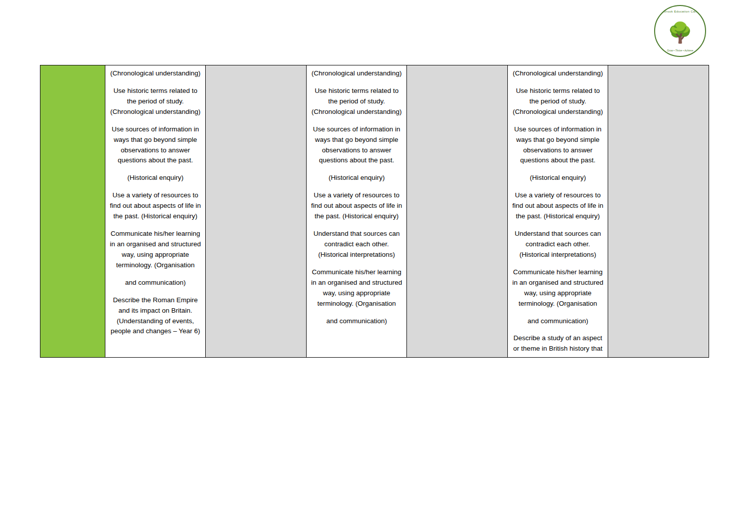Cranbrook Education Campus
🌳
Grow • Thrive • Achieve
| | (Chronological understanding) Use historic terms related to the period of study. (Chronological understanding) Use sources of information in ways that go beyond simple observations to answer questions about the past. (Historical enquiry) Use a variety of resources to find out about aspects of life in the past. (Historical enquiry) Communicate his/her learning in an organised and structured way, using appropriate terminology. (Organisation and communication) Describe the Roman Empire and its impact on Britain. (Understanding of events, people and changes – Year 6) | | (Chronological understanding) Use historic terms related to the period of study. (Chronological understanding) Use sources of information in ways that go beyond simple observations to answer questions about the past. (Historical enquiry) Use a variety of resources to find out about aspects of life in the past. (Historical enquiry) Understand that sources can contradict each other. (Historical interpretations) Communicate his/her learning in an organised and structured way, using appropriate terminology. (Organisation and communication) | | (Chronological understanding) Use historic terms related to the period of study. (Chronological understanding) Use sources of information in ways that go beyond simple observations to answer questions about the past. (Historical enquiry) Use a variety of resources to find out about aspects of life in the past. (Historical enquiry) Understand that sources can contradict each other. (Historical interpretations) Communicate his/her learning in an organised and structured way, using appropriate terminology. (Organisation and communication) Describe a study of an aspect or theme in British history that | |